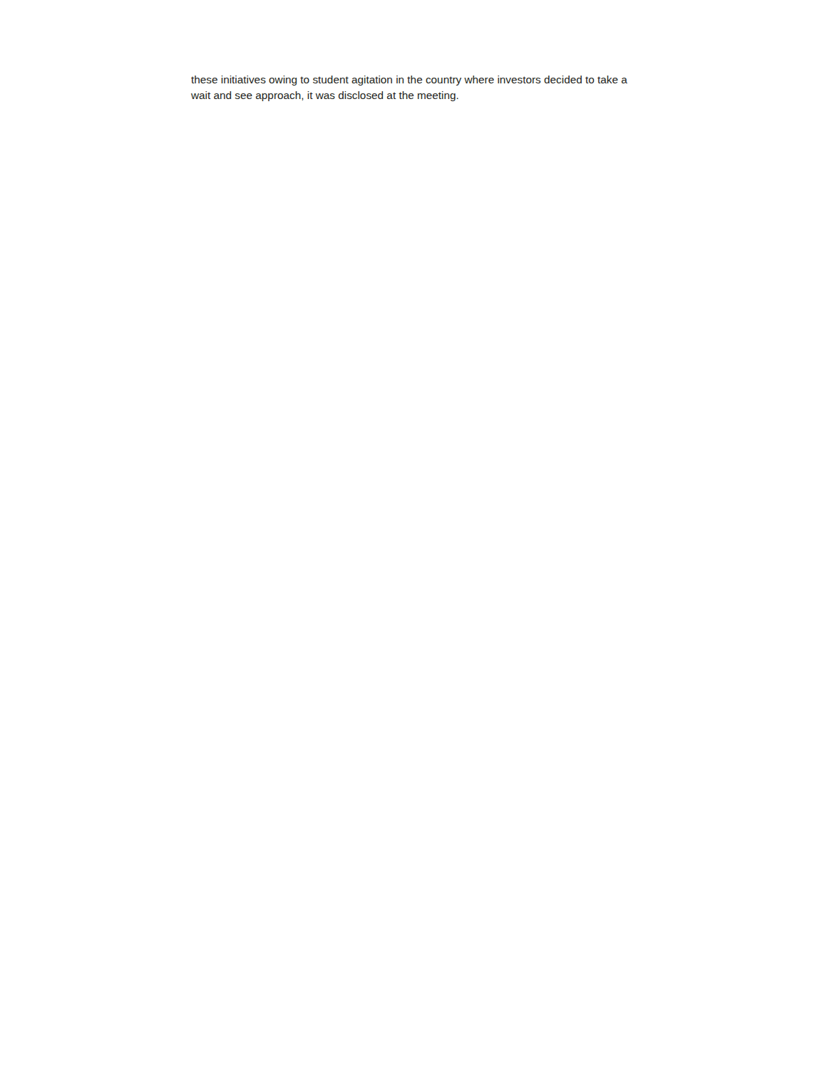these initiatives owing to student agitation in the country where investors decided to take a wait and see approach, it was disclosed at the meeting.